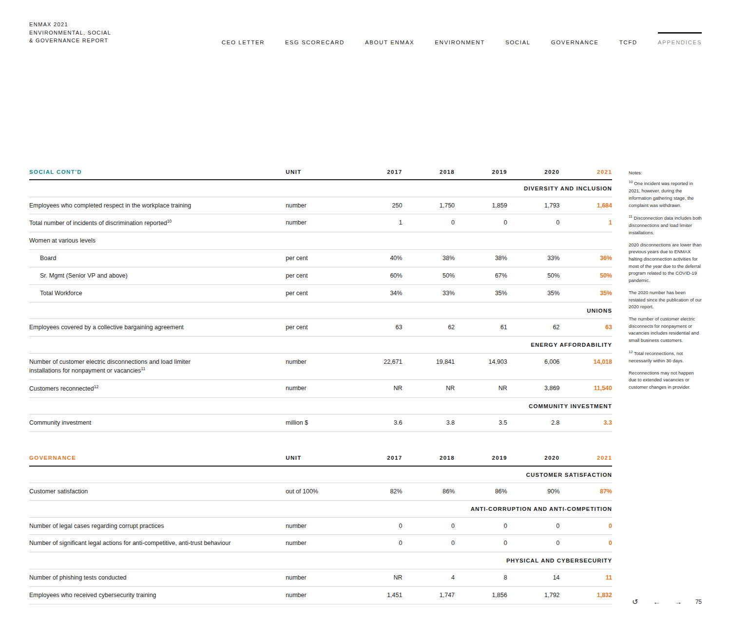ENMAX 2021
ENVIRONMENTAL, SOCIAL
& GOVERNANCE REPORT
CEO Letter ESG Scorecard About ENMAX Environment Social Governance TCFD Appendices
| Social cont'd | Unit | 2017 | 2018 | 2019 | 2020 | 2021 |
| --- | --- | --- | --- | --- | --- | --- |
| Diversity and Inclusion |
| Employees who completed respect in the workplace training | number | 250 | 1,750 | 1,859 | 1,793 | 1,684 |
| Total number of incidents of discrimination reported 10 | number | 1 | 0 | 0 | 0 | 1 |
| Women at various levels | | | | | | |
| Board | per cent | 40% | 38% | 38% | 33% | 36% |
| Sr. Mgmt (Senior VP and above) | per cent | 60% | 50% | 67% | 50% | 50% |
| Total Workforce | per cent | 34% | 33% | 35% | 35% | 35% |
| Unions |
| Employees covered by a collective bargaining agreement | per cent | 63 | 62 | 61 | 62 | 63 |
| Energy Affordability |
| Number of customer electric disconnections and load limiter installations for nonpayment or vacancies 11 | number | 22,671 | 19,841 | 14,903 | 6,006 | 14,018 |
| Customers reconnected 12 | number | NR | NR | NR | 3,869 | 11,540 |
| Community Investment |
| Community investment | million $ | 3.6 | 3.8 | 3.5 | 2.8 | 3.3 |
| Governance | Unit | 2017 | 2018 | 2019 | 2020 | 2021 |
| --- | --- | --- | --- | --- | --- | --- |
| Customer Satisfaction |
| Customer satisfaction | out of 100% | 82% | 86% | 86% | 90% | 87% |
| Anti-Corruption and Anti-Competition |
| Number of legal cases regarding corrupt practices | number | 0 | 0 | 0 | 0 | 0 |
| Number of significant legal actions for anti-competitive, anti-trust behaviour | number | 0 | 0 | 0 | 0 | 0 |
| Physical and Cybersecurity |
| Number of phishing tests conducted | number | NR | 4 | 8 | 14 | 11 |
| Employees who received cybersecurity training | number | 1,451 | 1,747 | 1,856 | 1,792 | 1,832 |
Notes:
10 One incident was reported in 2021, however, during the information gathering stage, the complaint was withdrawn.
11 Disconnection data includes both disconnections and load limiter installations.
2020 disconnections are lower than previous years due to ENMAX halting disconnection activities for most of the year due to the deferral program related to the COVID-19 pandemic.
The 2020 number has been restated since the publication of our 2020 report.
The number of customer electric disconnects for nonpayment or vacancies includes residential and small business customers.
12 Total reconnections, not necessarily within 30 days.
Reconnections may not happen due to extended vacancies or customer changes in provider.
↺ ← → 75